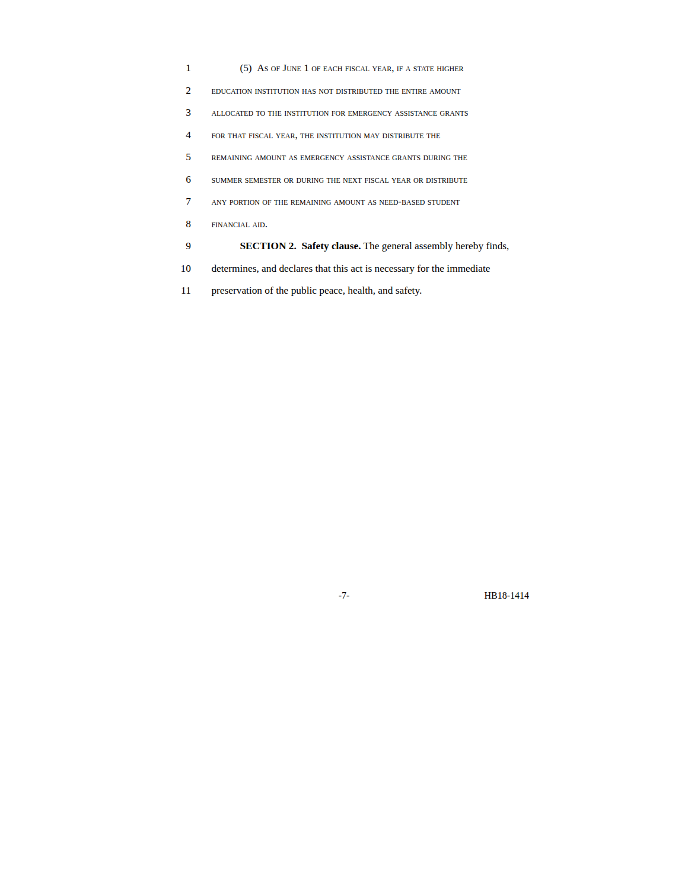| 1 | (5) As of June 1 of each fiscal year, if a state higher |
| 2 | education institution has not distributed the entire amount |
| 3 | allocated to the institution for emergency assistance grants |
| 4 | for that fiscal year, the institution may distribute the |
| 5 | remaining amount as emergency assistance grants during the |
| 6 | summer semester or during the next fiscal year or distribute |
| 7 | any portion of the remaining amount as need-based student |
| 8 | financial aid. |
| 9 | SECTION 2. Safety clause. The general assembly hereby finds, |
| 10 | determines, and declares that this act is necessary for the immediate |
| 11 | preservation of the public peace, health, and safety. |
-7-
HB18-1414